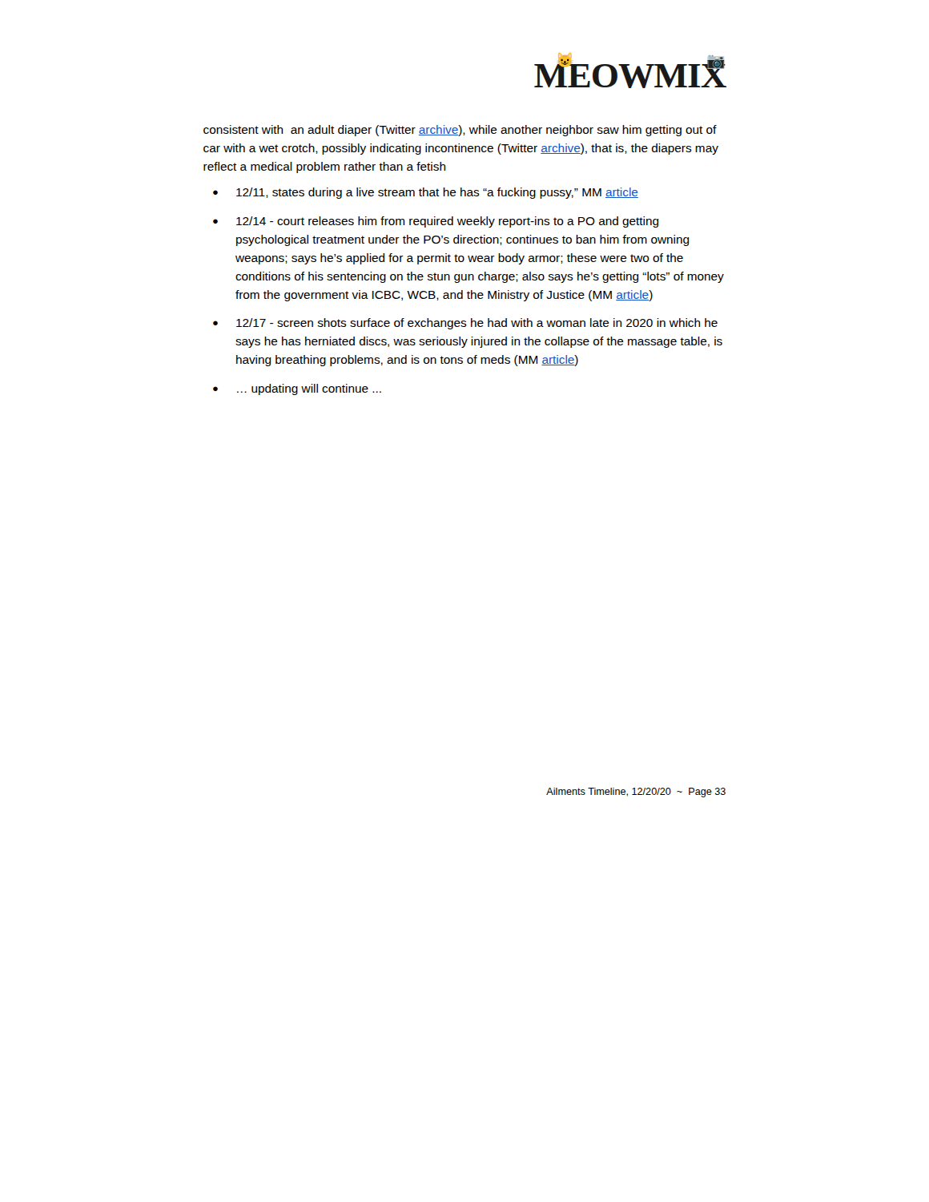MEOWMIX📷😺
consistent with an adult diaper (Twitter archive), while another neighbor saw him getting out of car with a wet crotch, possibly indicating incontinence (Twitter archive), that is, the diapers may reflect a medical problem rather than a fetish
12/11, states during a live stream that he has “a fucking pussy,” MM article
12/14 - court releases him from required weekly report-ins to a PO and getting psychological treatment under the PO’s direction; continues to ban him from owning weapons; says he’s applied for a permit to wear body armor; these were two of the conditions of his sentencing on the stun gun charge; also says he’s getting “lots” of money from the government via ICBC, WCB, and the Ministry of Justice (MM article)
12/17 - screen shots surface of exchanges he had with a woman late in 2020 in which he says he has herniated discs, was seriously injured in the collapse of the massage table, is having breathing problems, and is on tons of meds (MM article)
… updating will continue ...
Ailments Timeline, 12/20/20 ~ Page 33